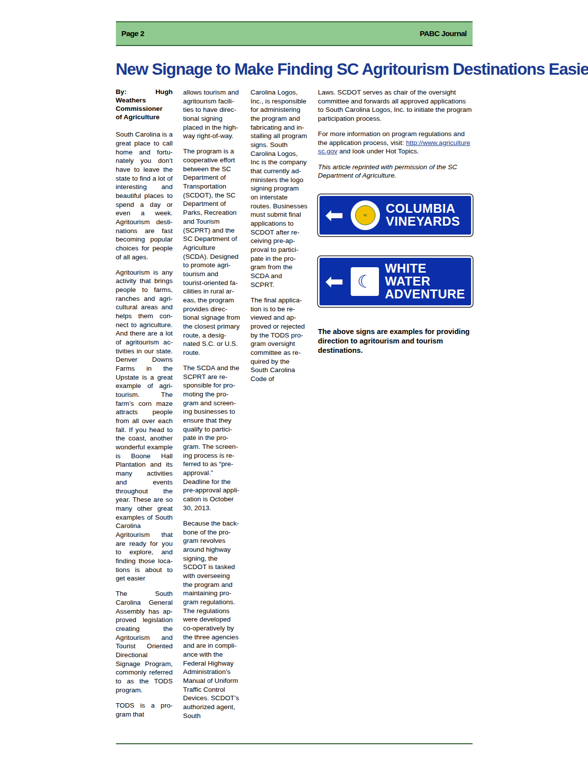Page 2
PABC Journal
New Signage to Make Finding SC Agritourism Destinations Easier
By: Hugh Weathers
Commissioner
of Agriculture
South Carolina is a great place to call home and fortunately you don’t have to leave the state to find a lot of interesting and beautiful places to spend a day or even a week. Agritourism destinations are fast becoming popular choices for people of all ages.
Agritourism is any activity that brings people to farms, ranches and agricultural areas and helps them connect to agriculture. And there are a lot of agritourism activities in our state. Denver Downs Farms in the Upstate is a great example of agritourism. The farm’s corn maze attracts people from all over each fall. If you head to the coast, another wonderful example is Boone Hall Plantation and its many activities and events throughout the year. These are so many other great examples of South Carolina Agritourism that are ready for you to explore, and finding those locations is about to get easier
The South Carolina General Assembly has approved legislation creating the Agritourism and Tourist Oriented Directional Signage Program, commonly referred to as the TODS program.
TODS is a program that
allows tourism and agritourism facilities to have directional signing placed in the highway right-of-way.
The program is a cooperative effort between the SC Department of Transportation (SCDOT), the SC Department of Parks, Recreation and Tourism (SCPRT) and the SC Department of Agriculture (SCDA). Designed to promote agritourism and tourist-oriented facilities in rural areas, the program provides directional signage from the closest primary route, a designated S.C. or U.S. route.
The SCDA and the SCPRT are responsible for promoting the program and screening businesses to ensure that they qualify to participate in the program. The screening process is referred to as “pre-approval.” Deadline for the pre-approval application is October 30, 2013.
Because the backbone of the program revolves around highway signing, the SCDOT is tasked with overseeing the program and maintaining program regulations. The regulations were developed co-operatively by the three agencies and are in compliance with the Federal Highway Administration’s Manual of Uniform Traffic Control Devices. SCDOT’s authorized agent, South
Carolina Logos, Inc., is responsible for administering the program and fabricating and installing all program signs. South Carolina Logos, Inc is the company that currently administers the logo signing program on interstate routes. Businesses must submit final applications to SCDOT after receiving pre-approval to participate in the program from the SCDA and SCPRT.
The final application is to be reviewed and approved or rejected by the TODS program oversight committee as required by the South Carolina Code of
Laws. SCDOT serves as chair of the oversight committee and forwards all approved applications to South Carolina Logos, Inc. to initiate the program participation process.
For more information on program regulations and the application process, visit: http://www.agriculturesc.gov and look under Hot Topics.
This article reprinted with permission of the SC Department of Agriculture.
⬅
SC
Columbia
Vineyards
⬅
☾
White Water
Adventure
The above signs are examples for providing direction to agritourism and tourism destinations.